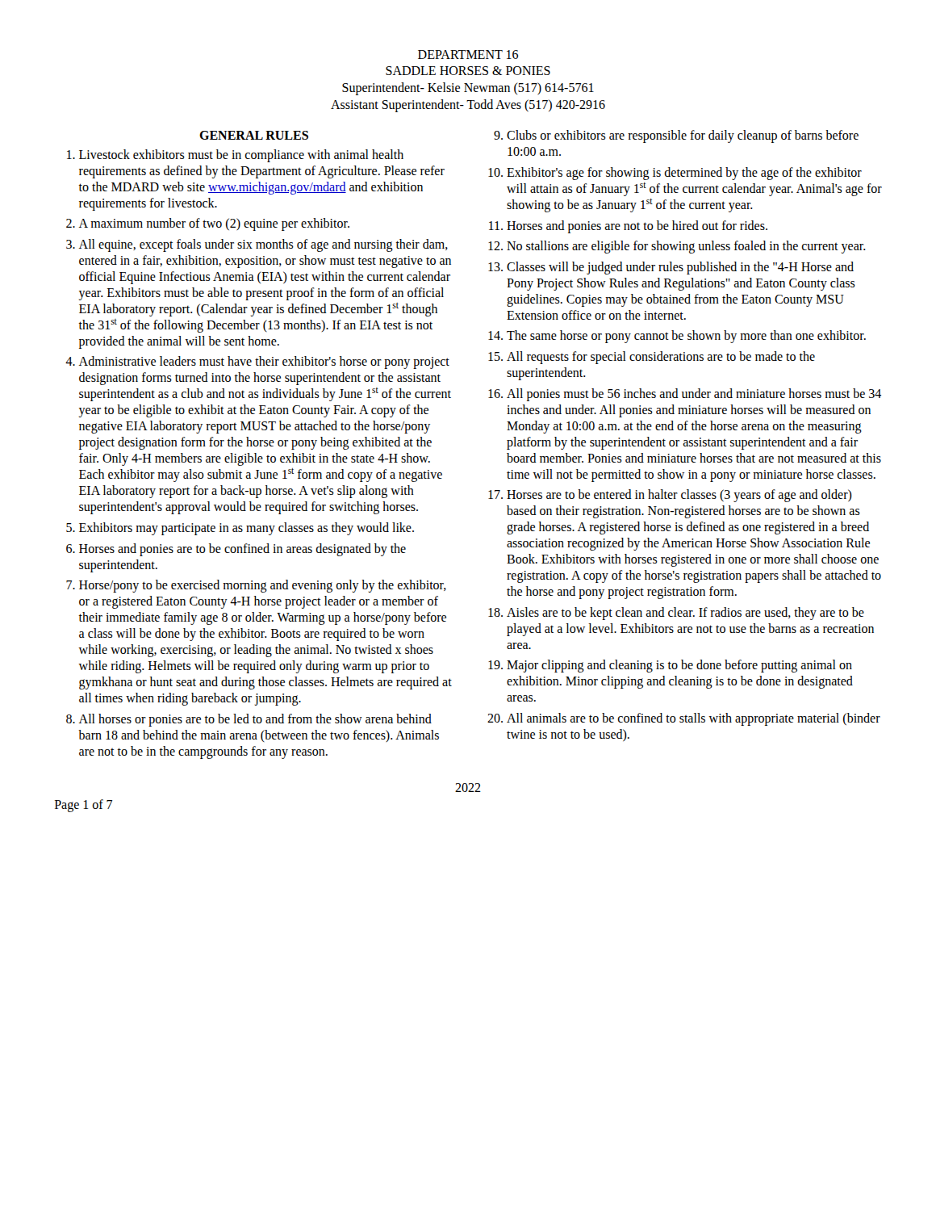DEPARTMENT 16
SADDLE HORSES & PONIES
Superintendent- Kelsie Newman (517) 614-5761
Assistant Superintendent- Todd Aves (517) 420-2916
GENERAL RULES
Livestock exhibitors must be in compliance with animal health requirements as defined by the Department of Agriculture. Please refer to the MDARD web site www.michigan.gov/mdard and exhibition requirements for livestock.
A maximum number of two (2) equine per exhibitor.
All equine, except foals under six months of age and nursing their dam, entered in a fair, exhibition, exposition, or show must test negative to an official Equine Infectious Anemia (EIA) test within the current calendar year. Exhibitors must be able to present proof in the form of an official EIA laboratory report. (Calendar year is defined December 1st though the 31st of the following December (13 months). If an EIA test is not provided the animal will be sent home.
Administrative leaders must have their exhibitor's horse or pony project designation forms turned into the horse superintendent or the assistant superintendent as a club and not as individuals by June 1st of the current year to be eligible to exhibit at the Eaton County Fair. A copy of the negative EIA laboratory report MUST be attached to the horse/pony project designation form for the horse or pony being exhibited at the fair. Only 4-H members are eligible to exhibit in the state 4-H show. Each exhibitor may also submit a June 1st form and copy of a negative EIA laboratory report for a back-up horse. A vet's slip along with superintendent's approval would be required for switching horses.
Exhibitors may participate in as many classes as they would like.
Horses and ponies are to be confined in areas designated by the superintendent.
Horse/pony to be exercised morning and evening only by the exhibitor, or a registered Eaton County 4-H horse project leader or a member of their immediate family age 8 or older. Warming up a horse/pony before a class will be done by the exhibitor. Boots are required to be worn while working, exercising, or leading the animal. No twisted x shoes while riding. Helmets will be required only during warm up prior to gymkhana or hunt seat and during those classes. Helmets are required at all times when riding bareback or jumping.
All horses or ponies are to be led to and from the show arena behind barn 18 and behind the main arena (between the two fences). Animals are not to be in the campgrounds for any reason.
Clubs or exhibitors are responsible for daily cleanup of barns before 10:00 a.m.
Exhibitor's age for showing is determined by the age of the exhibitor will attain as of January 1st of the current calendar year. Animal's age for showing to be as January 1st of the current year.
Horses and ponies are not to be hired out for rides.
No stallions are eligible for showing unless foaled in the current year.
Classes will be judged under rules published in the "4-H Horse and Pony Project Show Rules and Regulations" and Eaton County class guidelines. Copies may be obtained from the Eaton County MSU Extension office or on the internet.
The same horse or pony cannot be shown by more than one exhibitor.
All requests for special considerations are to be made to the superintendent.
All ponies must be 56 inches and under and miniature horses must be 34 inches and under. All ponies and miniature horses will be measured on Monday at 10:00 a.m. at the end of the horse arena on the measuring platform by the superintendent or assistant superintendent and a fair board member. Ponies and miniature horses that are not measured at this time will not be permitted to show in a pony or miniature horse classes.
Horses are to be entered in halter classes (3 years of age and older) based on their registration. Non-registered horses are to be shown as grade horses. A registered horse is defined as one registered in a breed association recognized by the American Horse Show Association Rule Book. Exhibitors with horses registered in one or more shall choose one registration. A copy of the horse's registration papers shall be attached to the horse and pony project registration form.
Aisles are to be kept clean and clear. If radios are used, they are to be played at a low level. Exhibitors are not to use the barns as a recreation area.
Major clipping and cleaning is to be done before putting animal on exhibition. Minor clipping and cleaning is to be done in designated areas.
All animals are to be confined to stalls with appropriate material (binder twine is not to be used).
2022
Page 1 of 7